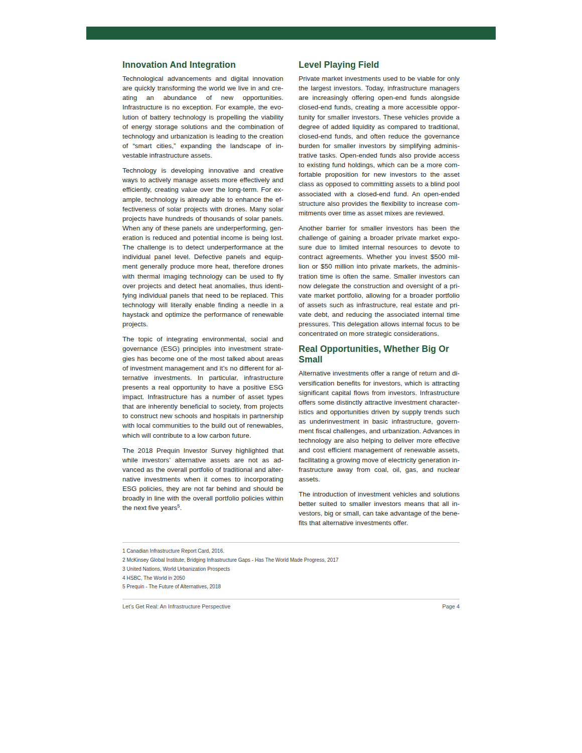Innovation And Integration
Technological advancements and digital innovation are quickly transforming the world we live in and creating an abundance of new opportunities. Infrastructure is no exception. For example, the evolution of battery technology is propelling the viability of energy storage solutions and the combination of technology and urbanization is leading to the creation of “smart cities,” expanding the landscape of investable infrastructure assets.
Technology is developing innovative and creative ways to actively manage assets more effectively and efficiently, creating value over the long-term. For example, technology is already able to enhance the effectiveness of solar projects with drones. Many solar projects have hundreds of thousands of solar panels. When any of these panels are underperforming, generation is reduced and potential income is being lost. The challenge is to detect underperformance at the individual panel level. Defective panels and equipment generally produce more heat, therefore drones with thermal imaging technology can be used to fly over projects and detect heat anomalies, thus identifying individual panels that need to be replaced. This technology will literally enable finding a needle in a haystack and optimize the performance of renewable projects.
The topic of integrating environmental, social and governance (ESG) principles into investment strategies has become one of the most talked about areas of investment management and it’s no different for alternative investments. In particular, infrastructure presents a real opportunity to have a positive ESG impact. Infrastructure has a number of asset types that are inherently beneficial to society, from projects to construct new schools and hospitals in partnership with local communities to the build out of renewables, which will contribute to a low carbon future.
The 2018 Prequin Investor Survey highlighted that while investors’ alternative assets are not as advanced as the overall portfolio of traditional and alternative investments when it comes to incorporating ESG policies, they are not far behind and should be broadly in line with the overall portfolio policies within the next five years5.
Level Playing Field
Private market investments used to be viable for only the largest investors. Today, infrastructure managers are increasingly offering open-end funds alongside closed-end funds, creating a more accessible opportunity for smaller investors. These vehicles provide a degree of added liquidity as compared to traditional, closed-end funds, and often reduce the governance burden for smaller investors by simplifying administrative tasks. Open-ended funds also provide access to existing fund holdings, which can be a more comfortable proposition for new investors to the asset class as opposed to committing assets to a blind pool associated with a closed-end fund. An open-ended structure also provides the flexibility to increase commitments over time as asset mixes are reviewed.
Another barrier for smaller investors has been the challenge of gaining a broader private market exposure due to limited internal resources to devote to contract agreements. Whether you invest $500 million or $50 million into private markets, the administration time is often the same. Smaller investors can now delegate the construction and oversight of a private market portfolio, allowing for a broader portfolio of assets such as infrastructure, real estate and private debt, and reducing the associated internal time pressures. This delegation allows internal focus to be concentrated on more strategic considerations.
Real Opportunities, Whether Big Or Small
Alternative investments offer a range of return and diversification benefits for investors, which is attracting significant capital flows from investors. Infrastructure offers some distinctly attractive investment characteristics and opportunities driven by supply trends such as underinvestment in basic infrastructure, government fiscal challenges, and urbanization. Advances in technology are also helping to deliver more effective and cost efficient management of renewable assets, facilitating a growing move of electricity generation infrastructure away from coal, oil, gas, and nuclear assets.
The introduction of investment vehicles and solutions better suited to smaller investors means that all investors, big or small, can take advantage of the benefits that alternative investments offer.
1 Canadian Infrastructure Report Card, 2016.
2 McKinsey Global Institute, Bridging Infrastructure Gaps - Has The World Made Progress, 2017
3 United Nations, World Urbanization Prospects
4 HSBC, The World in 2050
5 Prequin - The Future of Alternatives, 2018
Let’s Get Real: An Infrastructure Perspective Page 4